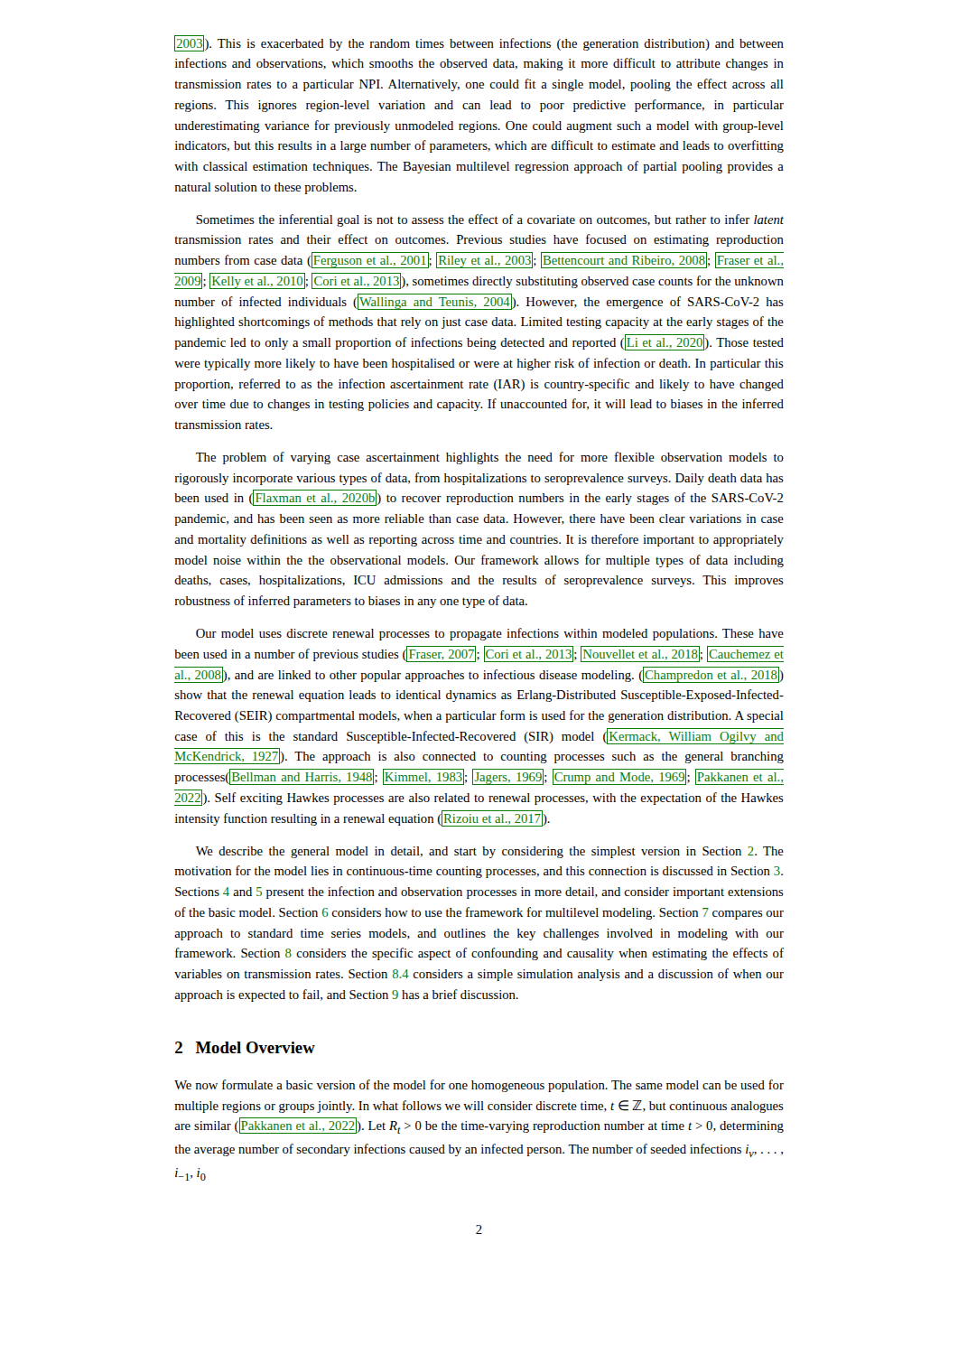2003). This is exacerbated by the random times between infections (the generation distribution) and between infections and observations, which smooths the observed data, making it more difficult to attribute changes in transmission rates to a particular NPI. Alternatively, one could fit a single model, pooling the effect across all regions. This ignores region-level variation and can lead to poor predictive performance, in particular underestimating variance for previously unmodeled regions. One could augment such a model with group-level indicators, but this results in a large number of parameters, which are difficult to estimate and leads to overfitting with classical estimation techniques. The Bayesian multilevel regression approach of partial pooling provides a natural solution to these problems.
Sometimes the inferential goal is not to assess the effect of a covariate on outcomes, but rather to infer latent transmission rates and their effect on outcomes. Previous studies have focused on estimating reproduction numbers from case data (Ferguson et al., 2001; Riley et al., 2003; Bettencourt and Ribeiro, 2008; Fraser et al., 2009; Kelly et al., 2010; Cori et al., 2013), sometimes directly substituting observed case counts for the unknown number of infected individuals (Wallinga and Teunis, 2004). However, the emergence of SARS-CoV-2 has highlighted shortcomings of methods that rely on just case data. Limited testing capacity at the early stages of the pandemic led to only a small proportion of infections being detected and reported (Li et al., 2020). Those tested were typically more likely to have been hospitalised or were at higher risk of infection or death. In particular this proportion, referred to as the infection ascertainment rate (IAR) is country-specific and likely to have changed over time due to changes in testing policies and capacity. If unaccounted for, it will lead to biases in the inferred transmission rates.
The problem of varying case ascertainment highlights the need for more flexible observation models to rigorously incorporate various types of data, from hospitalizations to seroprevalence surveys. Daily death data has been used in (Flaxman et al., 2020b) to recover reproduction numbers in the early stages of the SARS-CoV-2 pandemic, and has been seen as more reliable than case data. However, there have been clear variations in case and mortality definitions as well as reporting across time and countries. It is therefore important to appropriately model noise within the the observational models. Our framework allows for multiple types of data including deaths, cases, hospitalizations, ICU admissions and the results of seroprevalence surveys. This improves robustness of inferred parameters to biases in any one type of data.
Our model uses discrete renewal processes to propagate infections within modeled populations. These have been used in a number of previous studies (Fraser, 2007; Cori et al., 2013; Nouvellet et al., 2018; Cauchemez et al., 2008), and are linked to other popular approaches to infectious disease modeling. (Champredon et al., 2018) show that the renewal equation leads to identical dynamics as Erlang-Distributed Susceptible-Exposed-Infected-Recovered (SEIR) compartmental models, when a particular form is used for the generation distribution. A special case of this is the standard Susceptible-Infected-Recovered (SIR) model (Kermack, William Ogilvy and McKendrick, 1927). The approach is also connected to counting processes such as the general branching processes(Bellman and Harris, 1948; Kimmel, 1983; Jagers, 1969; Crump and Mode, 1969; Pakkanen et al., 2022). Self exciting Hawkes processes are also related to renewal processes, with the expectation of the Hawkes intensity function resulting in a renewal equation (Rizoiu et al., 2017).
We describe the general model in detail, and start by considering the simplest version in Section 2. The motivation for the model lies in continuous-time counting processes, and this connection is discussed in Section 3. Sections 4 and 5 present the infection and observation processes in more detail, and consider important extensions of the basic model. Section 6 considers how to use the framework for multilevel modeling. Section 7 compares our approach to standard time series models, and outlines the key challenges involved in modeling with our framework. Section 8 considers the specific aspect of confounding and causality when estimating the effects of variables on transmission rates. Section 8.4 considers a simple simulation analysis and a discussion of when our approach is expected to fail, and Section 9 has a brief discussion.
2 Model Overview
We now formulate a basic version of the model for one homogeneous population. The same model can be used for multiple regions or groups jointly. In what follows we will consider discrete time, t ∈ ℤ, but continuous analogues are similar (Pakkanen et al., 2022). Let Rt > 0 be the time-varying reproduction number at time t > 0, determining the average number of secondary infections caused by an infected person. The number of seeded infections iv, . . . , i−1, i0
2